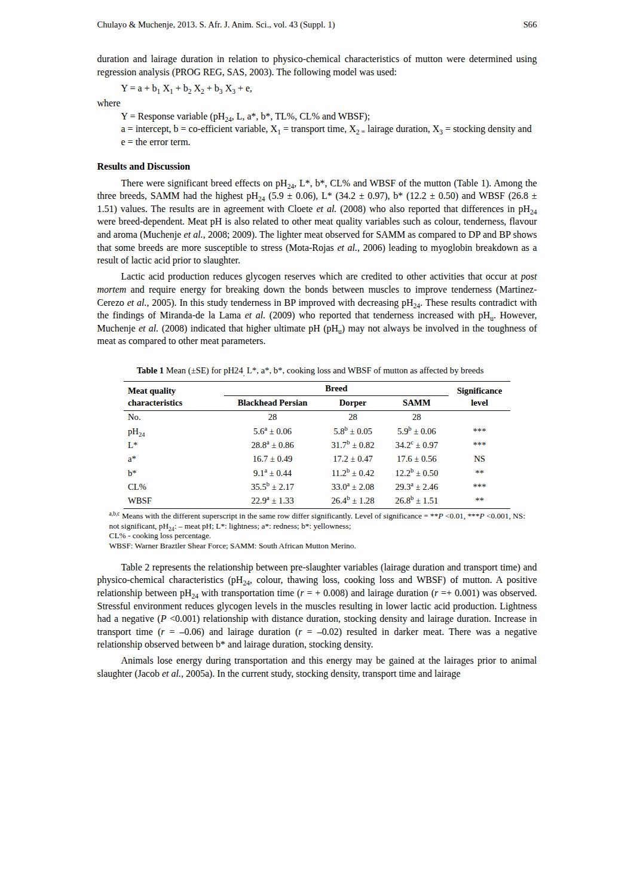Chulayo & Muchenje, 2013. S. Afr. J. Anim. Sci., vol. 43 (Suppl. 1) S66
duration and lairage duration in relation to physico-chemical characteristics of mutton were determined using regression analysis (PROG REG, SAS, 2003). The following model was used:
Y = a + b1 X1 + b2 X2 + b3 X3 + e,
where
Y = Response variable (pH24, L, a*, b*, TL%, CL% and WBSF);
a = intercept, b = co-efficient variable, X1 = transport time, X2 = lairage duration, X3 = stocking density and e = the error term.
Results and Discussion
There were significant breed effects on pH24, L*, b*, CL% and WBSF of the mutton (Table 1). Among the three breeds, SAMM had the highest pH24 (5.9 ± 0.06), L* (34.2 ± 0.97), b* (12.2 ± 0.50) and WBSF (26.8 ± 1.51) values. The results are in agreement with Cloete et al. (2008) who also reported that differences in pH24 were breed-dependent. Meat pH is also related to other meat quality variables such as colour, tenderness, flavour and aroma (Muchenje et al., 2008; 2009). The lighter meat observed for SAMM as compared to DP and BP shows that some breeds are more susceptible to stress (Mota-Rojas et al., 2006) leading to myoglobin breakdown as a result of lactic acid prior to slaughter.
Lactic acid production reduces glycogen reserves which are credited to other activities that occur at post mortem and require energy for breaking down the bonds between muscles to improve tenderness (Martinez-Cerezo et al., 2005). In this study tenderness in BP improved with decreasing pH24. These results contradict with the findings of Miranda-de la Lama et al. (2009) who reported that tenderness increased with pHu. However, Muchenje et al. (2008) indicated that higher ultimate pH (pHu) may not always be involved in the toughness of meat as compared to other meat parameters.
Table 1 Mean (±SE) for pH24 , L*, a*, b*, cooking loss and WBSF of mutton as affected by breeds
| Meat quality characteristics | Breed | Significance level |
| --- | --- | --- |
| Blackhead Persian | Dorper | SAMM |
| No. | 28 | 28 | 28 | |
| pH 24 | 5.6 a ± 0.06 | 5.8 b ± 0.05 | 5.9 b ± 0.06 | *** |
| L* | 28.8 a ± 0.86 | 31.7 b ± 0.82 | 34.2 c ± 0.97 | *** |
| a* | 16.7 ± 0.49 | 17.2 ± 0.47 | 17.6 ± 0.56 | NS |
| b* | 9.1 a ± 0.44 | 11.2 b ± 0.42 | 12.2 b ± 0.50 | ** |
| CL% | 35.5 b ± 2.17 | 33.0 a ± 2.08 | 29.3 a ± 2.46 | *** |
| WBSF | 22.9 a ± 1.33 | 26.4 b ± 1.28 | 26.8 b ± 1.51 | ** |
a,b,c Means with the different superscript in the same row differ significantly. Level of significance = **P <0.01, ***P <0.001, NS: not significant, pH24: – meat pH; L*: lightness; a*: redness; b*: yellowness;
CL% - cooking loss percentage.
WBSF: Warner Braztler Shear Force; SAMM: South African Mutton Merino.
Table 2 represents the relationship between pre-slaughter variables (lairage duration and transport time) and physico-chemical characteristics (pH24, colour, thawing loss, cooking loss and WBSF) of mutton. A positive relationship between pH24 with transportation time (r = + 0.008) and lairage duration (r =+ 0.001) was observed. Stressful environment reduces glycogen levels in the muscles resulting in lower lactic acid production. Lightness had a negative (P <0.001) relationship with distance duration, stocking density and lairage duration. Increase in transport time (r = –0.06) and lairage duration (r = –0.02) resulted in darker meat. There was a negative relationship observed between b* and lairage duration, stocking density.
Animals lose energy during transportation and this energy may be gained at the lairages prior to animal slaughter (Jacob et al., 2005a). In the current study, stocking density, transport time and lairage